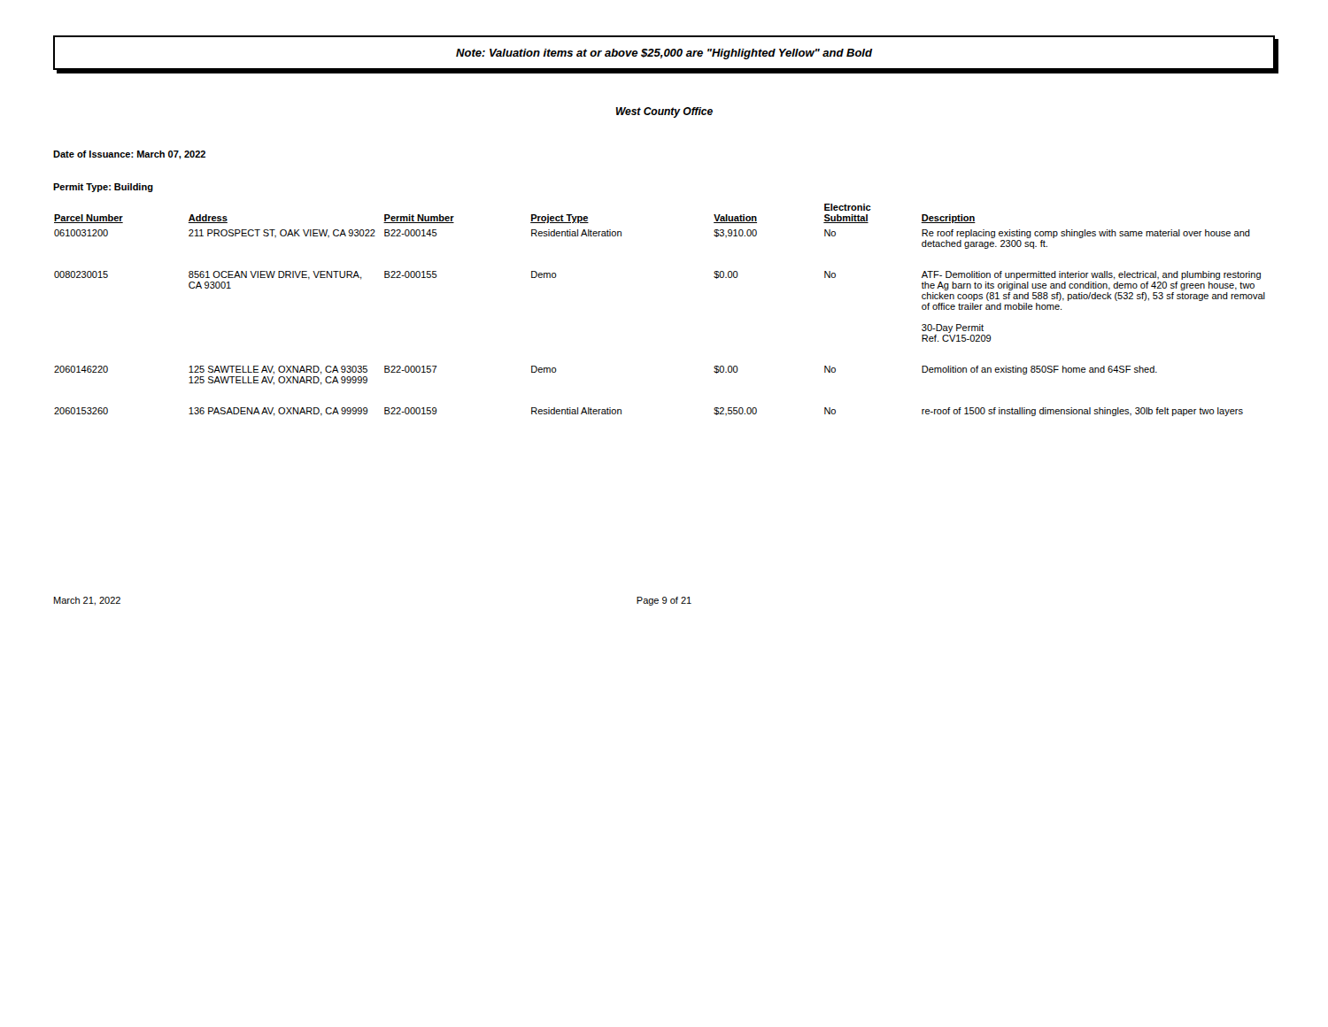Note: Valuation items at or above $25,000 are "Highlighted Yellow" and Bold
West County Office
Date of Issuance: March 07, 2022
Permit Type: Building
| Parcel Number | Address | Permit Number | Project Type | Valuation | Electronic Submittal | Description |
| --- | --- | --- | --- | --- | --- | --- |
| 0610031200 | 211 PROSPECT ST, OAK VIEW, CA 93022 | B22-000145 | Residential Alteration | $3,910.00 | No | Re roof replacing existing comp shingles with same material over house and detached garage. 2300 sq. ft. |
| 0080230015 | 8561 OCEAN VIEW DRIVE, VENTURA, CA 93001 | B22-000155 | Demo | $0.00 | No | ATF- Demolition of unpermitted interior walls, electrical, and plumbing restoring the Ag barn to its original use and condition, demo of 420 sf green house, two chicken coops (81 sf and 588 sf), patio/deck (532 sf), 53 sf storage and removal of office trailer and mobile home. 30-Day Permit Ref. CV15-0209 |
| 2060146220 | 125 SAWTELLE AV, OXNARD, CA 93035 125 SAWTELLE AV, OXNARD, CA 99999 | B22-000157 | Demo | $0.00 | No | Demolition of an existing 850SF home and 64SF shed. |
| 2060153260 | 136 PASADENA AV, OXNARD, CA 99999 | B22-000159 | Residential Alteration | $2,550.00 | No | re-roof of 1500 sf installing dimensional shingles, 30lb felt paper two layers |
March 21, 2022
Page 9 of 21